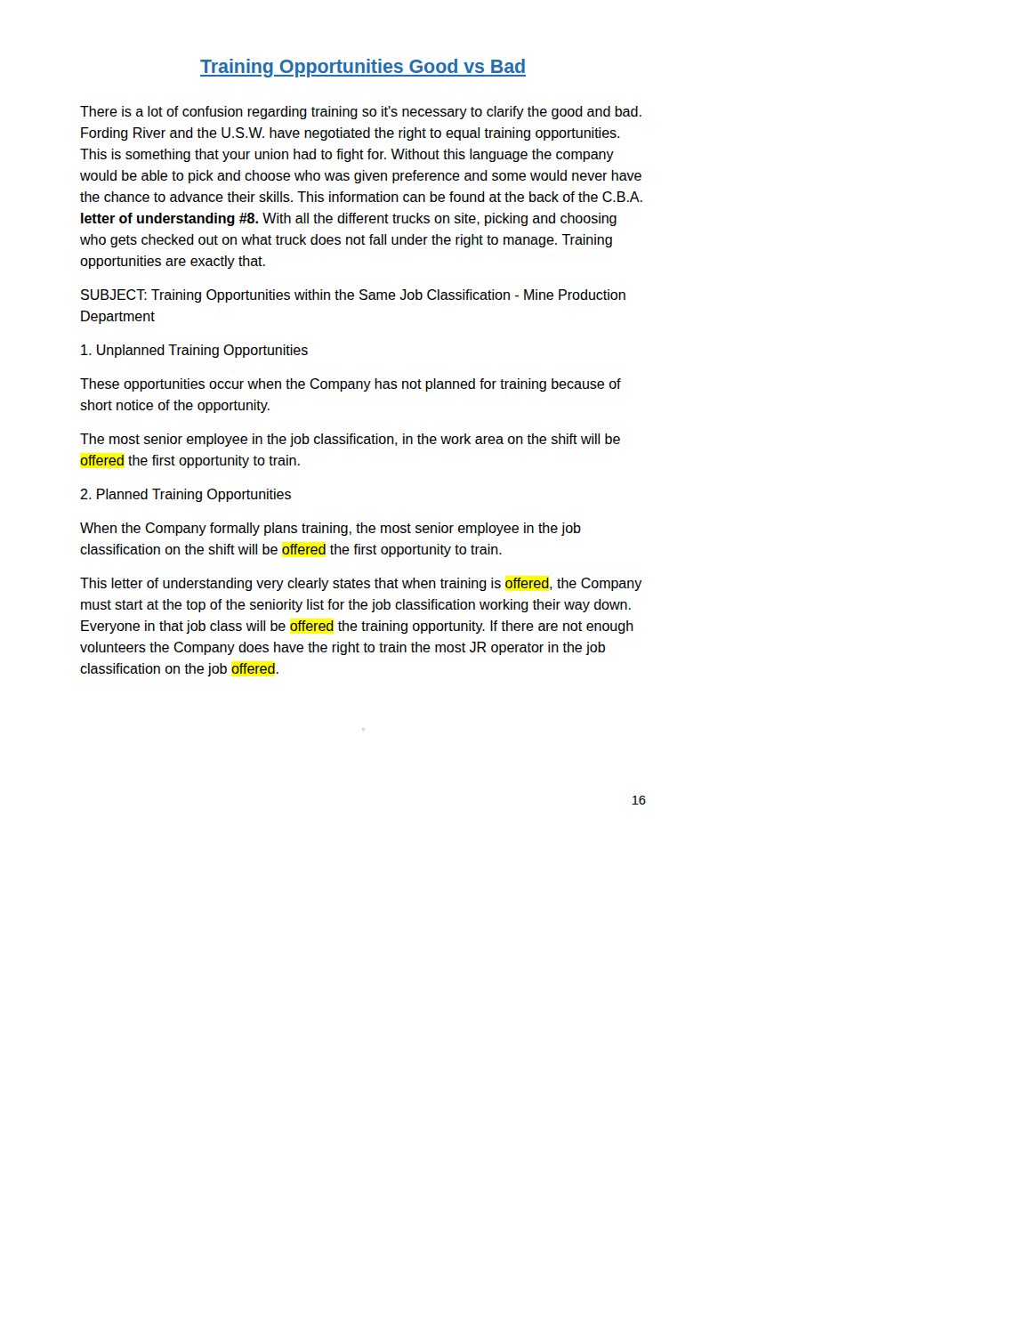Training Opportunities Good vs Bad
There is a lot of confusion regarding training so it's necessary to clarify the good and bad. Fording River and the U.S.W. have negotiated the right to equal training opportunities. This is something that your union had to fight for. Without this language the company would be able to pick and choose who was given preference and some would never have the chance to advance their skills. This information can be found at the back of the C.B.A. letter of understanding #8. With all the different trucks on site, picking and choosing who gets checked out on what truck does not fall under the right to manage. Training opportunities are exactly that.
SUBJECT: Training Opportunities within the Same Job Classification - Mine Production Department
1. Unplanned Training Opportunities
These opportunities occur when the Company has not planned for training because of short notice of the opportunity.
The most senior employee in the job classification, in the work area on the shift will be offered the first opportunity to train.
2. Planned Training Opportunities
When the Company formally plans training, the most senior employee in the job classification on the shift will be offered the first opportunity to train.
This letter of understanding very clearly states that when training is offered, the Company must start at the top of the seniority list for the job classification working their way down. Everyone in that job class will be offered the training opportunity. If there are not enough volunteers the Company does have the right to train the most JR operator in the job classification on the job offered.
16